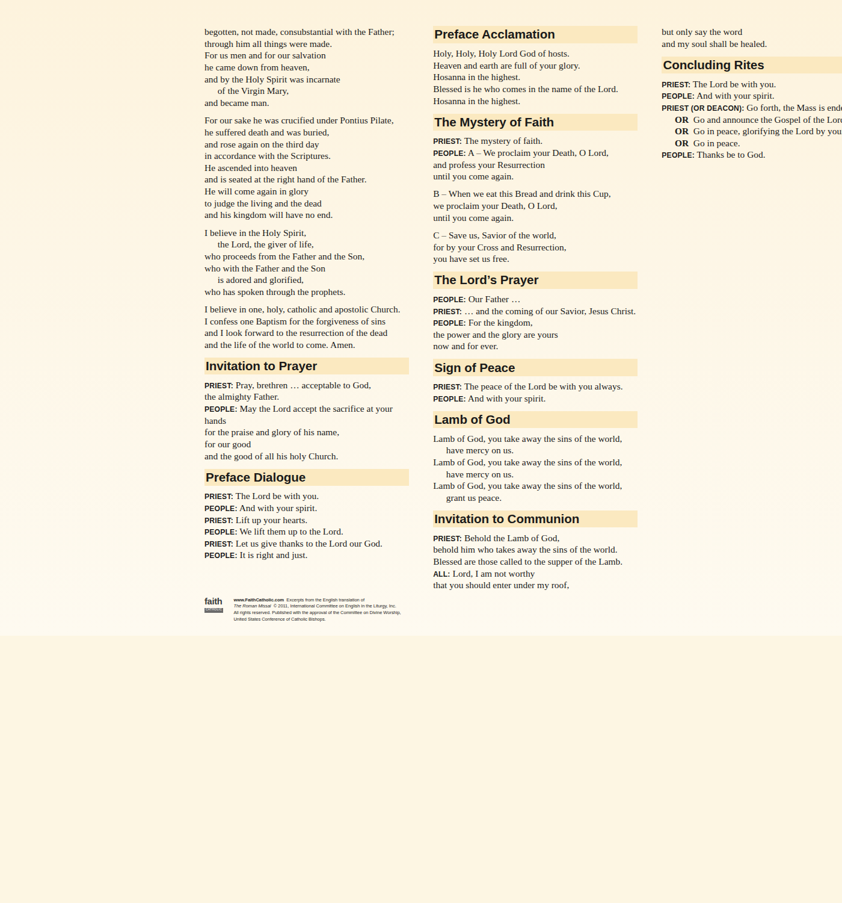begotten, not made, consubstantial with the Father;
through him all things were made.
For us men and for our salvation
he came down from heaven,
and by the Holy Spirit was incarnate
of the Virgin Mary,
and became man.
For our sake he was crucified under Pontius Pilate,
he suffered death and was buried,
and rose again on the third day
in accordance with the Scriptures.
He ascended into heaven
and is seated at the right hand of the Father.
He will come again in glory
to judge the living and the dead
and his kingdom will have no end.
I believe in the Holy Spirit,
the Lord, the giver of life,
who proceeds from the Father and the Son,
who with the Father and the Son
is adored and glorified,
who has spoken through the prophets.
I believe in one, holy, catholic and apostolic Church.
I confess one Baptism for the forgiveness of sins
and I look forward to the resurrection of the dead
and the life of the world to come. Amen.
Invitation to Prayer
Priest: Pray, brethren … acceptable to God,
the almighty Father.
People: May the Lord accept the sacrifice at your hands
for the praise and glory of his name,
for our good
and the good of all his holy Church.
Preface Dialogue
Priest: The Lord be with you.
People: And with your spirit.
Priest: Lift up your hearts.
People: We lift them up to the Lord.
Priest: Let us give thanks to the Lord our God.
People: It is right and just.
Preface Acclamation
Holy, Holy, Holy Lord God of hosts.
Heaven and earth are full of your glory.
Hosanna in the highest.
Blessed is he who comes in the name of the Lord.
Hosanna in the highest.
The Mystery of Faith
Priest: The mystery of faith.
People: A – We proclaim your Death, O Lord,
and profess your Resurrection
until you come again.
B – When we eat this Bread and drink this Cup,
we proclaim your Death, O Lord,
until you come again.
C – Save us, Savior of the world,
for by your Cross and Resurrection,
you have set us free.
The Lord’s Prayer
People: Our Father …
Priest: … and the coming of our Savior, Jesus Christ.
People: For the kingdom,
the power and the glory are yours
now and for ever.
Sign of Peace
Priest: The peace of the Lord be with you always.
People: And with your spirit.
Lamb of God
Lamb of God, you take away the sins of the world,
have mercy on us.
Lamb of God, you take away the sins of the world,
have mercy on us.
Lamb of God, you take away the sins of the world,
grant us peace.
Invitation to Communion
Priest: Behold the Lamb of God,
behold him who takes away the sins of the world.
Blessed are those called to the supper of the Lamb.
All: Lord, I am not worthy
that you should enter under my roof,
but only say the word
and my soul shall be healed.
Concluding Rites
Priest: The Lord be with you.
People: And with your spirit.
Priest (or Deacon): Go forth, the Mass is ended.
OR Go and announce the Gospel of the Lord.
OR Go in peace, glorifying the Lord by your life.
OR Go in peace.
People: Thanks be to God.
faith
CATHOLIC www.FaithCatholic.com Excerpts from the English translation of
The Roman Missal © 2011, International Committee on English in the Liturgy, Inc.
All rights reserved. Published with the approval of the Committee on Divine Worship,
United States Conference of Catholic Bishops.